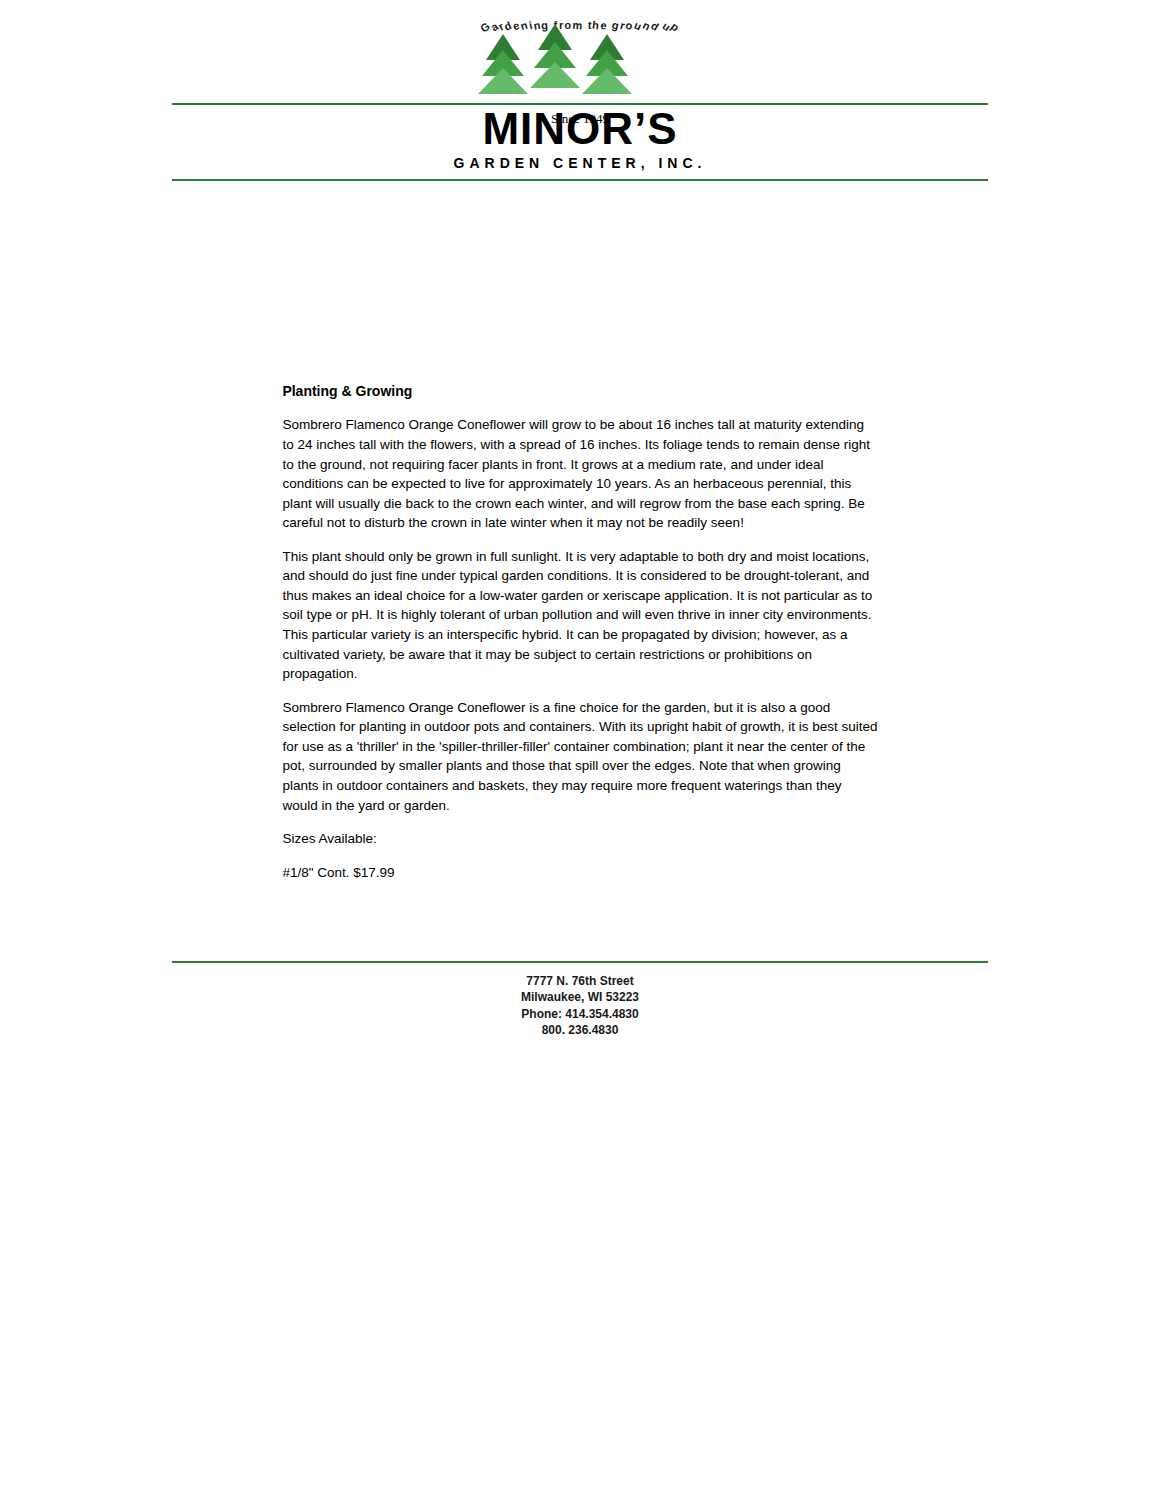Gardening from the ground up
Since 1949
MINOR’S
GARDEN CENTER, INC.
Planting & Growing
Sombrero Flamenco Orange Coneflower will grow to be about 16 inches tall at maturity extending to 24 inches tall with the flowers, with a spread of 16 inches. Its foliage tends to remain dense right to the ground, not requiring facer plants in front. It grows at a medium rate, and under ideal conditions can be expected to live for approximately 10 years. As an herbaceous perennial, this plant will usually die back to the crown each winter, and will regrow from the base each spring. Be careful not to disturb the crown in late winter when it may not be readily seen!
This plant should only be grown in full sunlight. It is very adaptable to both dry and moist locations, and should do just fine under typical garden conditions. It is considered to be drought-tolerant, and thus makes an ideal choice for a low-water garden or xeriscape application. It is not particular as to soil type or pH. It is highly tolerant of urban pollution and will even thrive in inner city environments. This particular variety is an interspecific hybrid. It can be propagated by division; however, as a cultivated variety, be aware that it may be subject to certain restrictions or prohibitions on propagation.
Sombrero Flamenco Orange Coneflower is a fine choice for the garden, but it is also a good selection for planting in outdoor pots and containers. With its upright habit of growth, it is best suited for use as a 'thriller' in the 'spiller-thriller-filler' container combination; plant it near the center of the pot, surrounded by smaller plants and those that spill over the edges. Note that when growing plants in outdoor containers and baskets, they may require more frequent waterings than they would in the yard or garden.
Sizes Available:
#1/8" Cont. $17.99
7777 N. 76th Street
Milwaukee, WI 53223
Phone: 414.354.4830
800. 236.4830